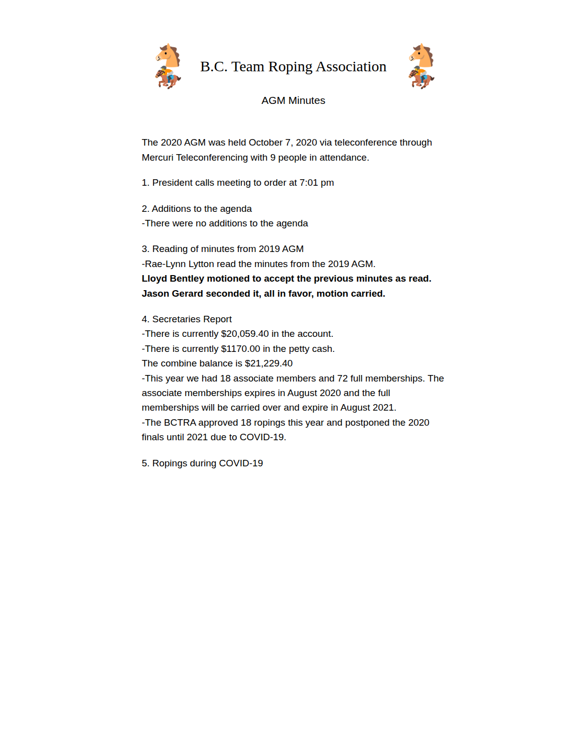🐴🏇
B.C. Team Roping Association
🐴🏇
AGM Minutes
The 2020 AGM was held October 7, 2020 via teleconference through Mercuri Teleconferencing with 9 people in attendance.
1. President calls meeting to order at 7:01 pm
2. Additions to the agenda
-There were no additions to the agenda
3. Reading of minutes from 2019 AGM
-Rae-Lynn Lytton read the minutes from the 2019 AGM.
Lloyd Bentley motioned to accept the previous minutes as read. Jason Gerard seconded it, all in favor, motion carried.
4. Secretaries Report
-There is currently $20,059.40 in the account.
-There is currently $1170.00 in the petty cash.
The combine balance is $21,229.40
-This year we had 18 associate members and 72 full memberships. The associate memberships expires in August 2020 and the full memberships will be carried over and expire in August 2021.
-The BCTRA approved 18 ropings this year and postponed the 2020 finals until 2021 due to COVID-19.
5. Ropings during COVID-19